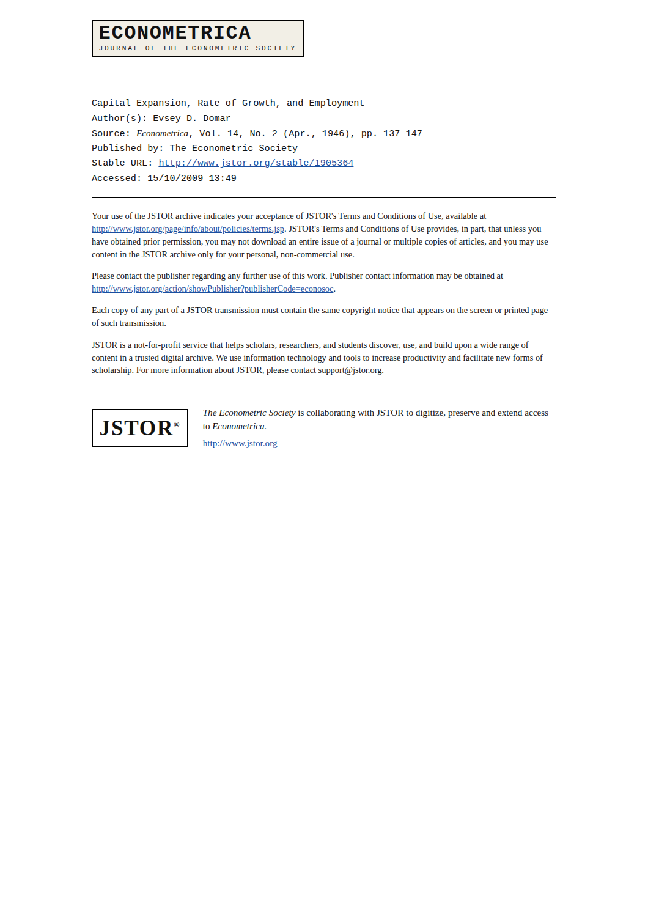ECONOMETRICA
Journal of the Econometric Society
Capital Expansion, Rate of Growth, and Employment
Author(s): Evsey D. Domar
Source: Econometrica, Vol. 14, No. 2 (Apr., 1946), pp. 137–147
Published by: The Econometric Society
Stable URL: http://www.jstor.org/stable/1905364
Accessed: 15/10/2009 13:49
Your use of the JSTOR archive indicates your acceptance of JSTOR's Terms and Conditions of Use, available at http://www.jstor.org/page/info/about/policies/terms.jsp. JSTOR's Terms and Conditions of Use provides, in part, that unless you have obtained prior permission, you may not download an entire issue of a journal or multiple copies of articles, and you may use content in the JSTOR archive only for your personal, non-commercial use.
Please contact the publisher regarding any further use of this work. Publisher contact information may be obtained at http://www.jstor.org/action/showPublisher?publisherCode=econosoc.
Each copy of any part of a JSTOR transmission must contain the same copyright notice that appears on the screen or printed page of such transmission.
JSTOR is a not-for-profit service that helps scholars, researchers, and students discover, use, and build upon a wide range of content in a trusted digital archive. We use information technology and tools to increase productivity and facilitate new forms of scholarship. For more information about JSTOR, please contact support@jstor.org.
JSTOR®
The Econometric Society is collaborating with JSTOR to digitize, preserve and extend access to Econometrica.
http://www.jstor.org